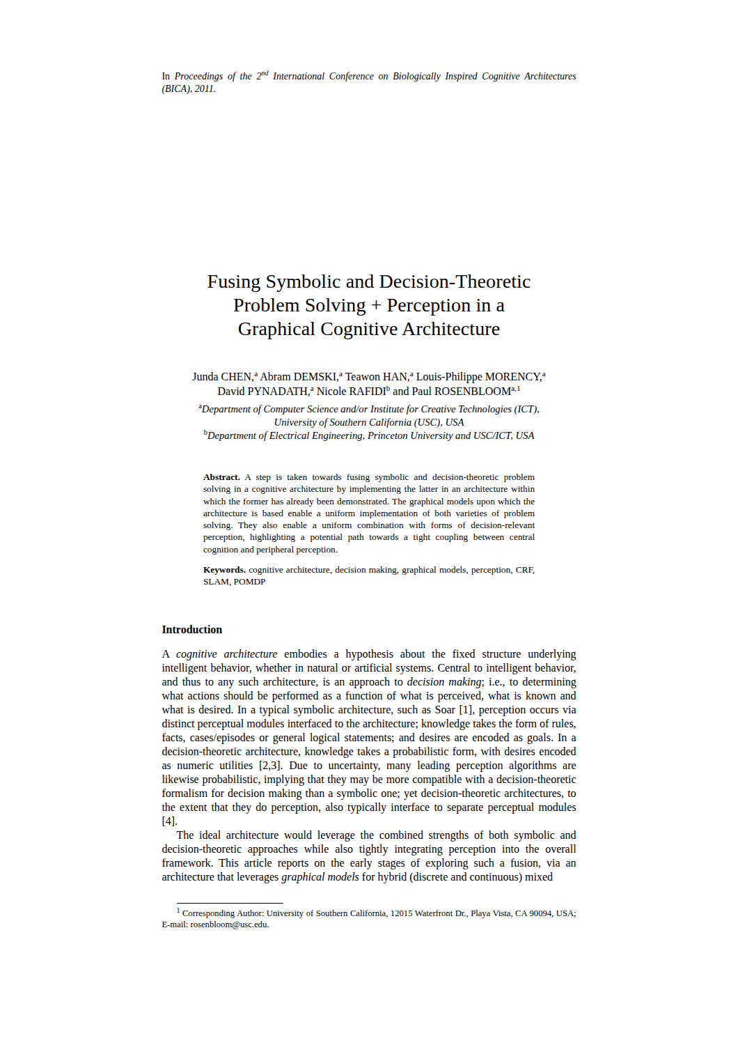In Proceedings of the 2nd International Conference on Biologically Inspired Cognitive Architectures (BICA), 2011.
Fusing Symbolic and Decision-Theoretic
Problem Solving + Perception in a
Graphical Cognitive Architecture
Junda CHEN,a Abram DEMSKI,a Teawon HAN,a Louis-Philippe MORENCY,a
David PYNADATH,a Nicole RAFIDIb and Paul ROSENBLOOMa,1
aDepartment of Computer Science and/or Institute for Creative Technologies (ICT),
University of Southern California (USC), USA
bDepartment of Electrical Engineering, Princeton University and USC/ICT, USA
Abstract. A step is taken towards fusing symbolic and decision-theoretic problem solving in a cognitive architecture by implementing the latter in an architecture within which the former has already been demonstrated. The graphical models upon which the architecture is based enable a uniform implementation of both varieties of problem solving. They also enable a uniform combination with forms of decision-relevant perception, highlighting a potential path towards a tight coupling between central cognition and peripheral perception.
Keywords. cognitive architecture, decision making, graphical models, perception, CRF, SLAM, POMDP
Introduction
A cognitive architecture embodies a hypothesis about the fixed structure underlying intelligent behavior, whether in natural or artificial systems. Central to intelligent behavior, and thus to any such architecture, is an approach to decision making; i.e., to determining what actions should be performed as a function of what is perceived, what is known and what is desired. In a typical symbolic architecture, such as Soar [1], perception occurs via distinct perceptual modules interfaced to the architecture; knowledge takes the form of rules, facts, cases/episodes or general logical statements; and desires are encoded as goals. In a decision-theoretic architecture, knowledge takes a probabilistic form, with desires encoded as numeric utilities [2,3]. Due to uncertainty, many leading perception algorithms are likewise probabilistic, implying that they may be more compatible with a decision-theoretic formalism for decision making than a symbolic one; yet decision-theoretic architectures, to the extent that they do perception, also typically interface to separate perceptual modules [4].
The ideal architecture would leverage the combined strengths of both symbolic and decision-theoretic approaches while also tightly integrating perception into the overall framework. This article reports on the early stages of exploring such a fusion, via an architecture that leverages graphical models for hybrid (discrete and continuous) mixed
1 Corresponding Author: University of Southern California, 12015 Waterfront Dr., Playa Vista, CA 90094, USA; E-mail: rosenbloom@usc.edu.